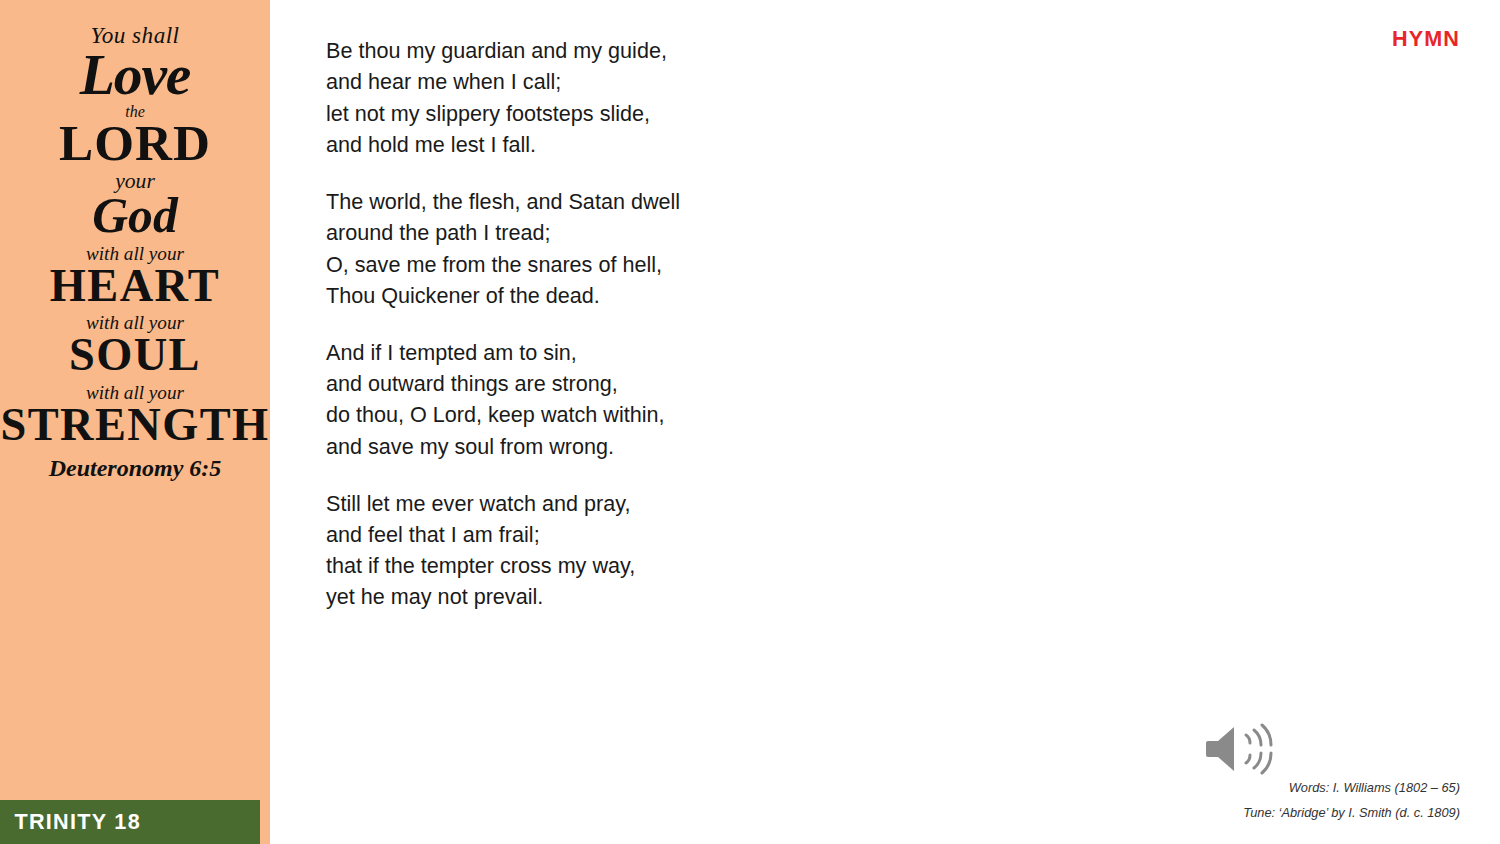You shall Love the Lord your God with all your Heart with all your Soul with all your Strength Deuteronomy 6:5
TRINITY 18
HYMN
Be thou my guardian and my guide,
and hear me when I call;
let not my slippery footsteps slide,
and hold me lest I fall.
The world, the flesh, and Satan dwell
around the path I tread;
O, save me from the snares of hell,
Thou Quickener of the dead.
And if I tempted am to sin,
and outward things are strong,
do thou, O Lord, keep watch within,
and save my soul from wrong.
Still let me ever watch and pray,
and feel that I am frail;
that if the tempter cross my way,
yet he may not prevail.
Words: I. Williams (1802 – 65)
Tune: ‘Abridge’ by I. Smith (d. c. 1809)